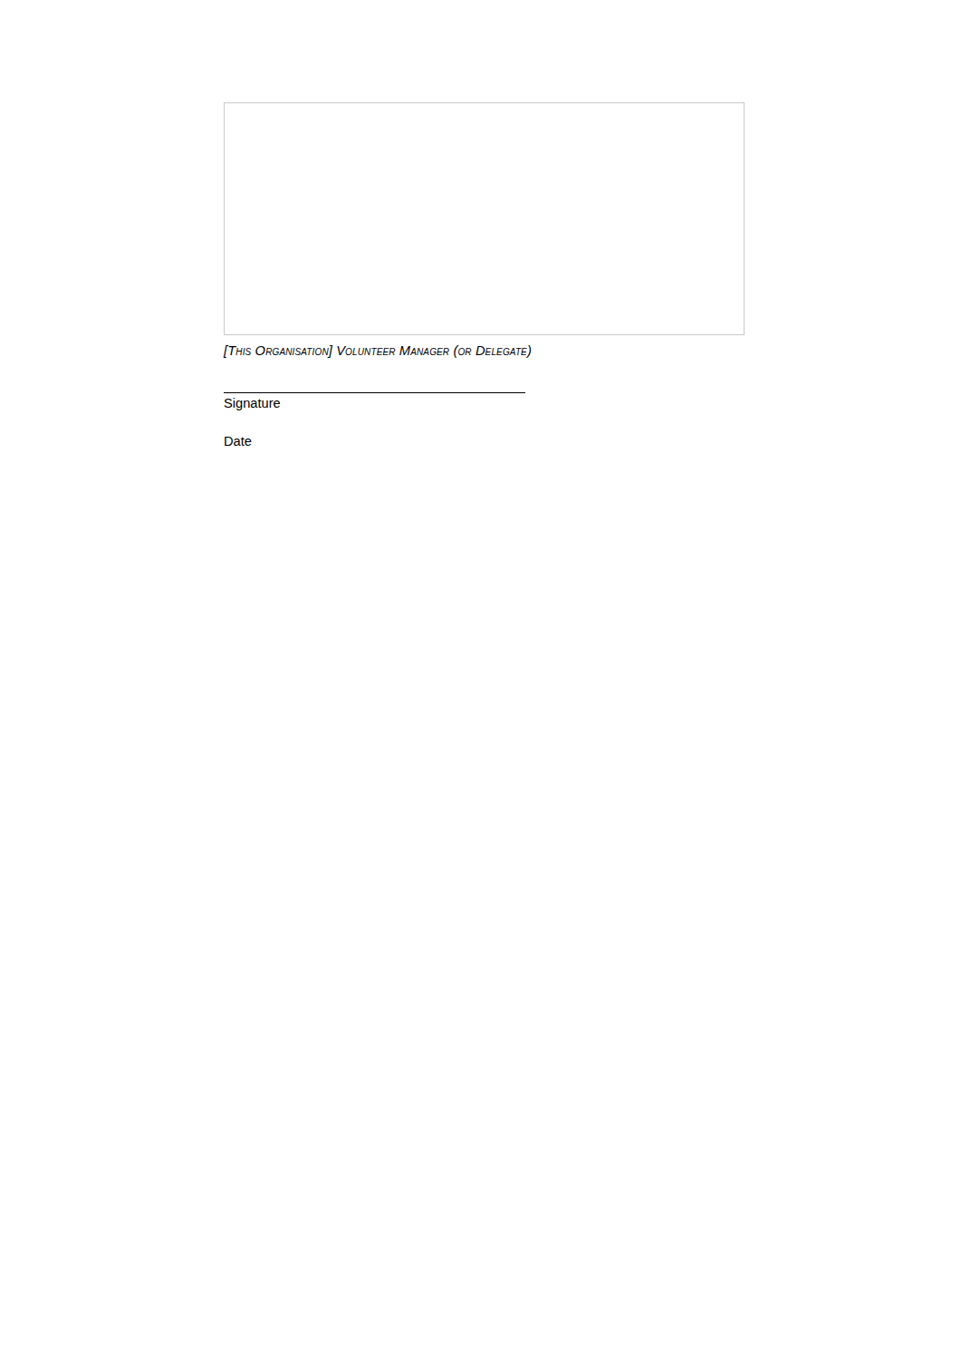[This Organisation] Volunteer Manager (or Delegate)
Signature
Date